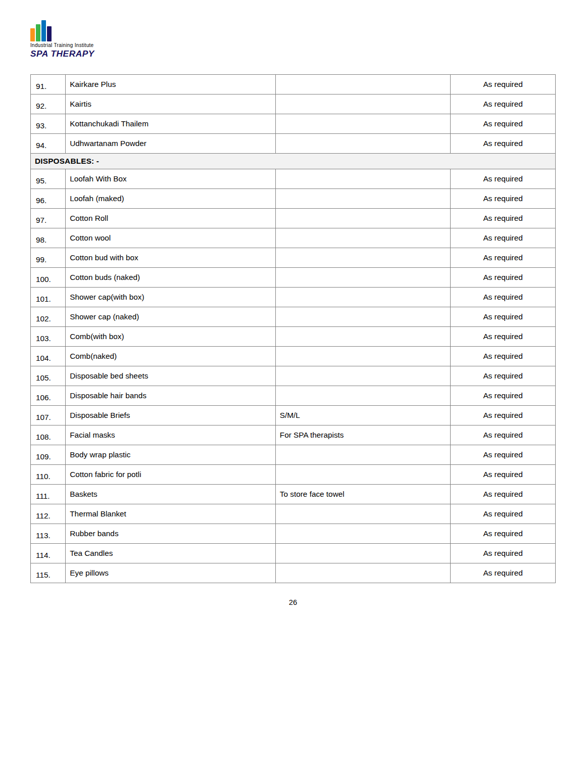Industrial Training Institute
SPA THERAPY
| 91. | Kairkare Plus | | As required |
| 92. | Kairtis | | As required |
| 93. | Kottanchukadi Thailem | | As required |
| 94. | Udhwartanam Powder | | As required |
| DISPOSABLES: - |
| 95. | Loofah With Box | | As required |
| 96. | Loofah (maked) | | As required |
| 97. | Cotton Roll | | As required |
| 98. | Cotton wool | | As required |
| 99. | Cotton bud with box | | As required |
| 100. | Cotton buds (naked) | | As required |
| 101. | Shower cap(with box) | | As required |
| 102. | Shower cap (naked) | | As required |
| 103. | Comb(with box) | | As required |
| 104. | Comb(naked) | | As required |
| 105. | Disposable bed sheets | | As required |
| 106. | Disposable hair bands | | As required |
| 107. | Disposable Briefs | S/M/L | As required |
| 108. | Facial masks | For SPA therapists | As required |
| 109. | Body wrap plastic | | As required |
| 110. | Cotton fabric for potli | | As required |
| 111. | Baskets | To store face towel | As required |
| 112. | Thermal Blanket | | As required |
| 113. | Rubber bands | | As required |
| 114. | Tea Candles | | As required |
| 115. | Eye pillows | | As required |
26